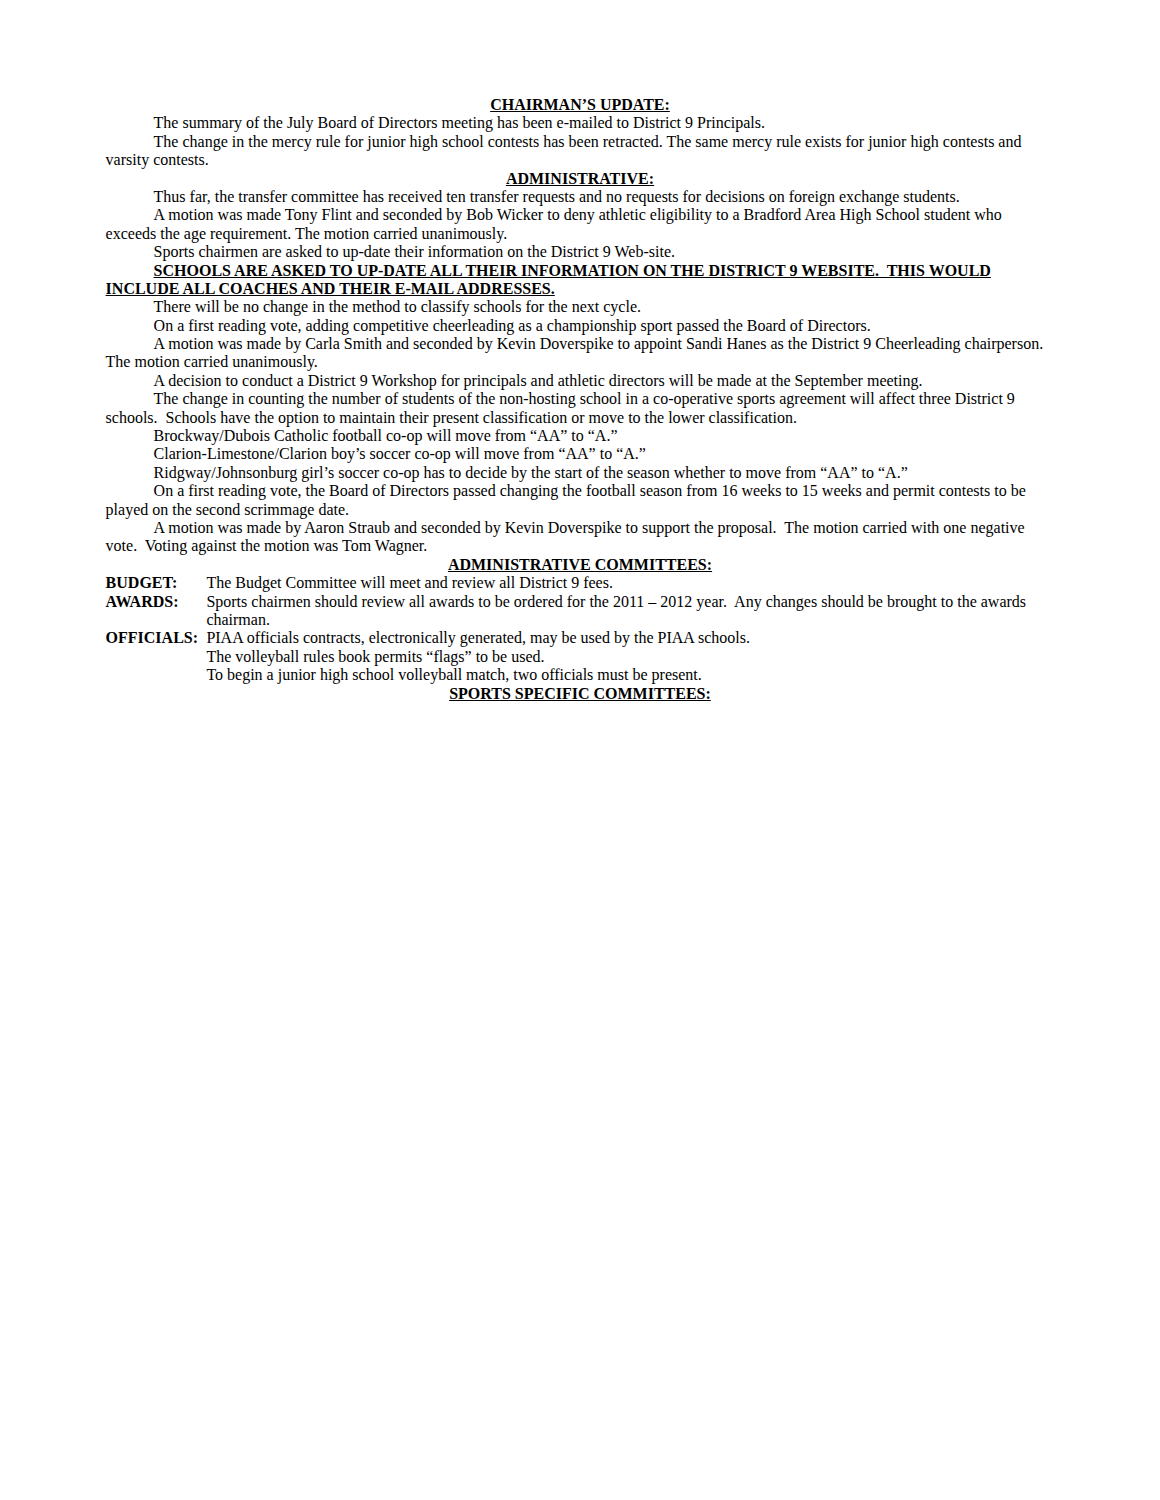CHAIRMAN’S UPDATE:
The summary of the July Board of Directors meeting has been e-mailed to District 9 Principals.
The change in the mercy rule for junior high school contests has been retracted. The same mercy rule exists for junior high contests and varsity contests.
ADMINISTRATIVE:
Thus far, the transfer committee has received ten transfer requests and no requests for decisions on foreign exchange students.
A motion was made Tony Flint and seconded by Bob Wicker to deny athletic eligibility to a Bradford Area High School student who exceeds the age requirement. The motion carried unanimously.
Sports chairmen are asked to up-date their information on the District 9 Web-site.
SCHOOLS ARE ASKED TO UP-DATE ALL THEIR INFORMATION ON THE DISTRICT 9 WEBSITE. THIS WOULD INCLUDE ALL COACHES AND THEIR E-MAIL ADDRESSES.
There will be no change in the method to classify schools for the next cycle.
On a first reading vote, adding competitive cheerleading as a championship sport passed the Board of Directors.
A motion was made by Carla Smith and seconded by Kevin Doverspike to appoint Sandi Hanes as the District 9 Cheerleading chairperson. The motion carried unanimously.
A decision to conduct a District 9 Workshop for principals and athletic directors will be made at the September meeting.
The change in counting the number of students of the non-hosting school in a co-operative sports agreement will affect three District 9 schools. Schools have the option to maintain their present classification or move to the lower classification.
Brockway/Dubois Catholic football co-op will move from “AA” to “A.”
Clarion-Limestone/Clarion boy’s soccer co-op will move from “AA” to “A.”
Ridgway/Johnsonburg girl’s soccer co-op has to decide by the start of the season whether to move from “AA” to “A.”
On a first reading vote, the Board of Directors passed changing the football season from 16 weeks to 15 weeks and permit contests to be played on the second scrimmage date.
A motion was made by Aaron Straub and seconded by Kevin Doverspike to support the proposal. The motion carried with one negative vote. Voting against the motion was Tom Wagner.
ADMINISTRATIVE COMMITTEES:
BUDGET:
The Budget Committee will meet and review all District 9 fees.
AWARDS:
Sports chairmen should review all awards to be ordered for the 2011 – 2012 year. Any changes should be brought to the awards chairman.
OFFICIALS:
PIAA officials contracts, electronically generated, may be used by the PIAA schools.
The volleyball rules book permits “flags” to be used.
To begin a junior high school volleyball match, two officials must be present.
SPORTS SPECIFIC COMMITTEES: